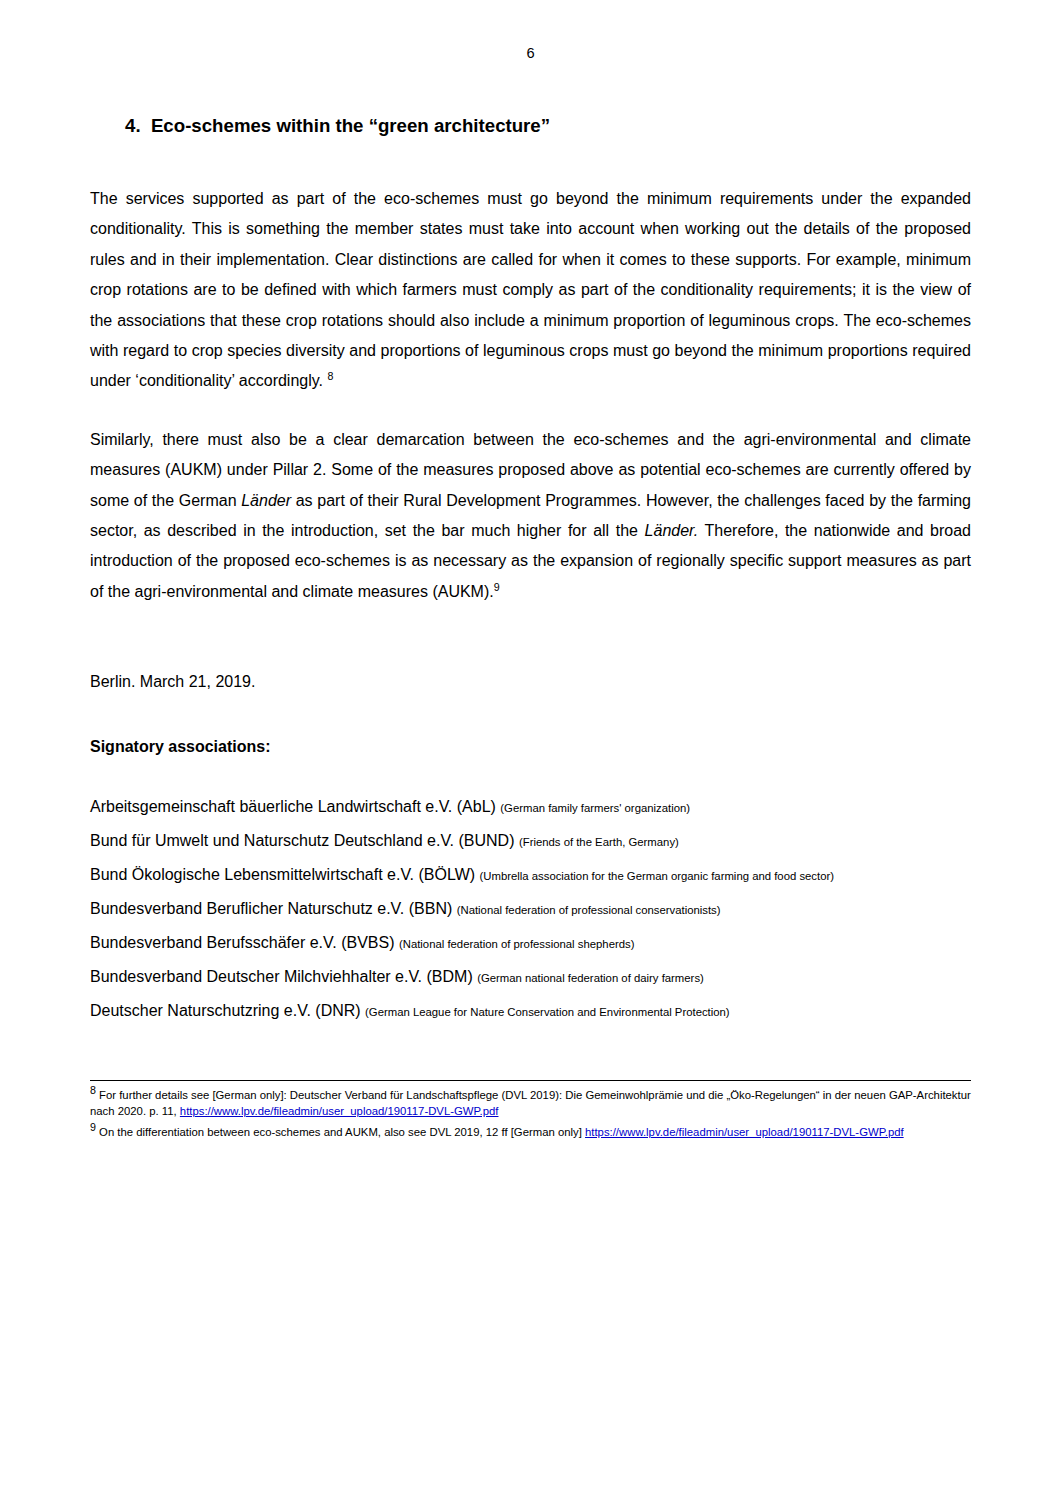6
4. Eco-schemes within the “green architecture”
The services supported as part of the eco-schemes must go beyond the minimum requirements under the expanded conditionality. This is something the member states must take into account when working out the details of the proposed rules and in their implementation. Clear distinctions are called for when it comes to these supports. For example, minimum crop rotations are to be defined with which farmers must comply as part of the conditionality requirements; it is the view of the associations that these crop rotations should also include a minimum proportion of leguminous crops. The eco-schemes with regard to crop species diversity and proportions of leguminous crops must go beyond the minimum proportions required under ‘conditionality’ accordingly. 8
Similarly, there must also be a clear demarcation between the eco-schemes and the agri-environmental and climate measures (AUKM) under Pillar 2. Some of the measures proposed above as potential eco-schemes are currently offered by some of the German Länder as part of their Rural Development Programmes. However, the challenges faced by the farming sector, as described in the introduction, set the bar much higher for all the Länder. Therefore, the nationwide and broad introduction of the proposed eco-schemes is as necessary as the expansion of regionally specific support measures as part of the agri-environmental and climate measures (AUKM).9
Berlin. March 21, 2019.
Signatory associations:
Arbeitsgemeinschaft bäuerliche Landwirtschaft e.V. (AbL) (German family farmers' organization)
Bund für Umwelt und Naturschutz Deutschland e.V. (BUND) (Friends of the Earth, Germany)
Bund Ökologische Lebensmittelwirtschaft e.V. (BÖLW) (Umbrella association for the German organic farming and food sector)
Bundesverband Beruflicher Naturschutz e.V. (BBN) (National federation of professional conservationists)
Bundesverband Berufsschäfer e.V. (BVBS) (National federation of professional shepherds)
Bundesverband Deutscher Milchviehhalter e.V. (BDM) (German national federation of dairy farmers)
Deutscher Naturschutzring e.V. (DNR) (German League for Nature Conservation and Environmental Protection)
8 For further details see [German only]: Deutscher Verband für Landschaftspflege (DVL 2019): Die Gemeinwohlprämie und die „Öko-Regelungen“ in der neuen GAP-Architektur nach 2020. p. 11, https://www.lpv.de/fileadmin/user_upload/190117-DVL-GWP.pdf
9 On the differentiation between eco-schemes and AUKM, also see DVL 2019, 12 ff [German only] https://www.lpv.de/fileadmin/user_upload/190117-DVL-GWP.pdf